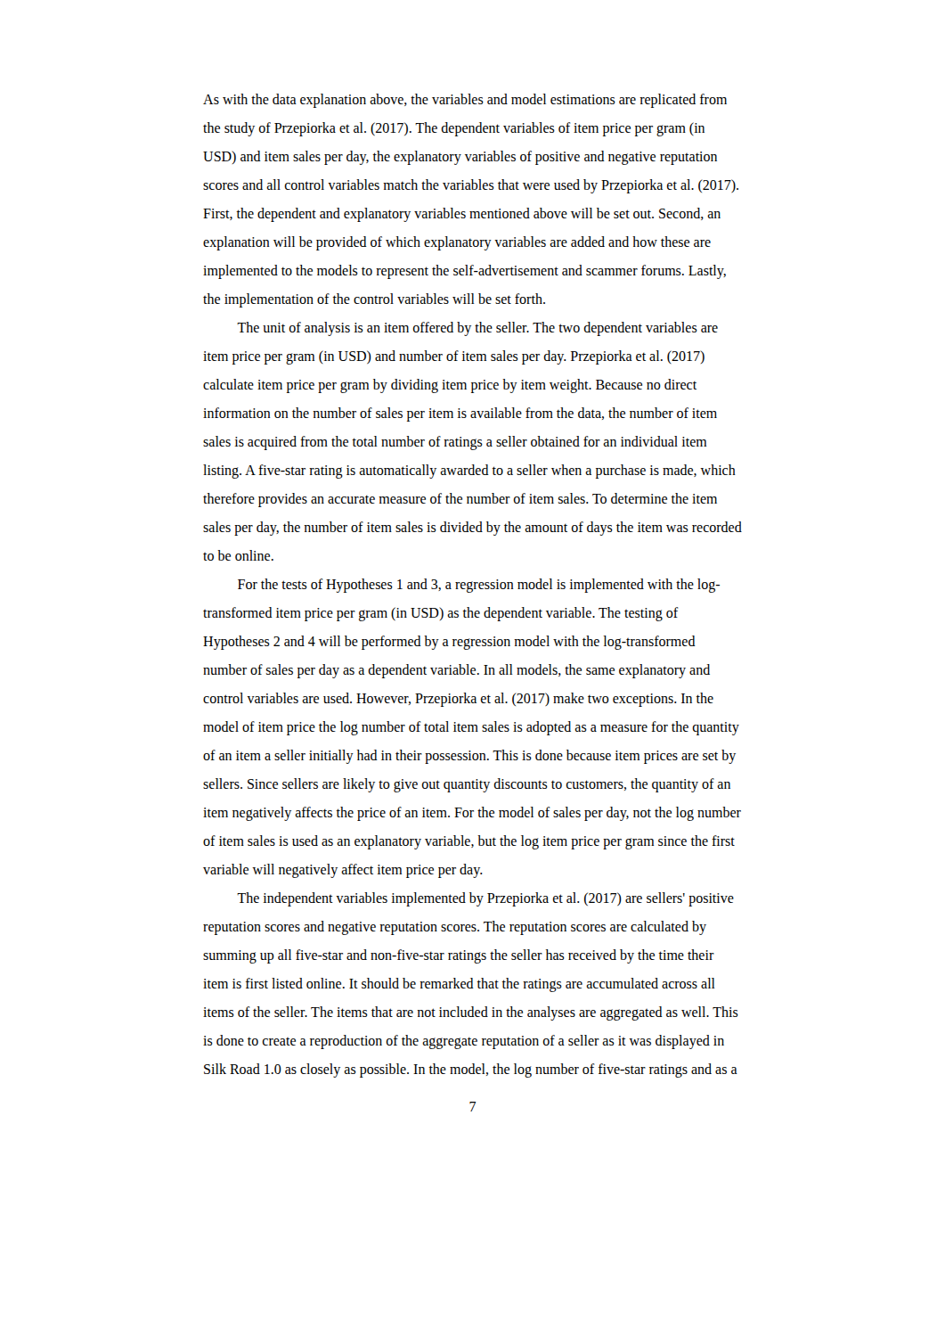As with the data explanation above, the variables and model estimations are replicated from the study of Przepiorka et al. (2017). The dependent variables of item price per gram (in USD) and item sales per day, the explanatory variables of positive and negative reputation scores and all control variables match the variables that were used by Przepiorka et al. (2017). First, the dependent and explanatory variables mentioned above will be set out. Second, an explanation will be provided of which explanatory variables are added and how these are implemented to the models to represent the self-advertisement and scammer forums. Lastly, the implementation of the control variables will be set forth.
The unit of analysis is an item offered by the seller. The two dependent variables are item price per gram (in USD) and number of item sales per day. Przepiorka et al. (2017) calculate item price per gram by dividing item price by item weight. Because no direct information on the number of sales per item is available from the data, the number of item sales is acquired from the total number of ratings a seller obtained for an individual item listing. A five-star rating is automatically awarded to a seller when a purchase is made, which therefore provides an accurate measure of the number of item sales. To determine the item sales per day, the number of item sales is divided by the amount of days the item was recorded to be online.
For the tests of Hypotheses 1 and 3, a regression model is implemented with the log-transformed item price per gram (in USD) as the dependent variable. The testing of Hypotheses 2 and 4 will be performed by a regression model with the log-transformed number of sales per day as a dependent variable. In all models, the same explanatory and control variables are used. However, Przepiorka et al. (2017) make two exceptions. In the model of item price the log number of total item sales is adopted as a measure for the quantity of an item a seller initially had in their possession. This is done because item prices are set by sellers. Since sellers are likely to give out quantity discounts to customers, the quantity of an item negatively affects the price of an item. For the model of sales per day, not the log number of item sales is used as an explanatory variable, but the log item price per gram since the first variable will negatively affect item price per day.
The independent variables implemented by Przepiorka et al. (2017) are sellers' positive reputation scores and negative reputation scores. The reputation scores are calculated by summing up all five-star and non-five-star ratings the seller has received by the time their item is first listed online. It should be remarked that the ratings are accumulated across all items of the seller. The items that are not included in the analyses are aggregated as well. This is done to create a reproduction of the aggregate reputation of a seller as it was displayed in Silk Road 1.0 as closely as possible. In the model, the log number of five-star ratings and as a
7